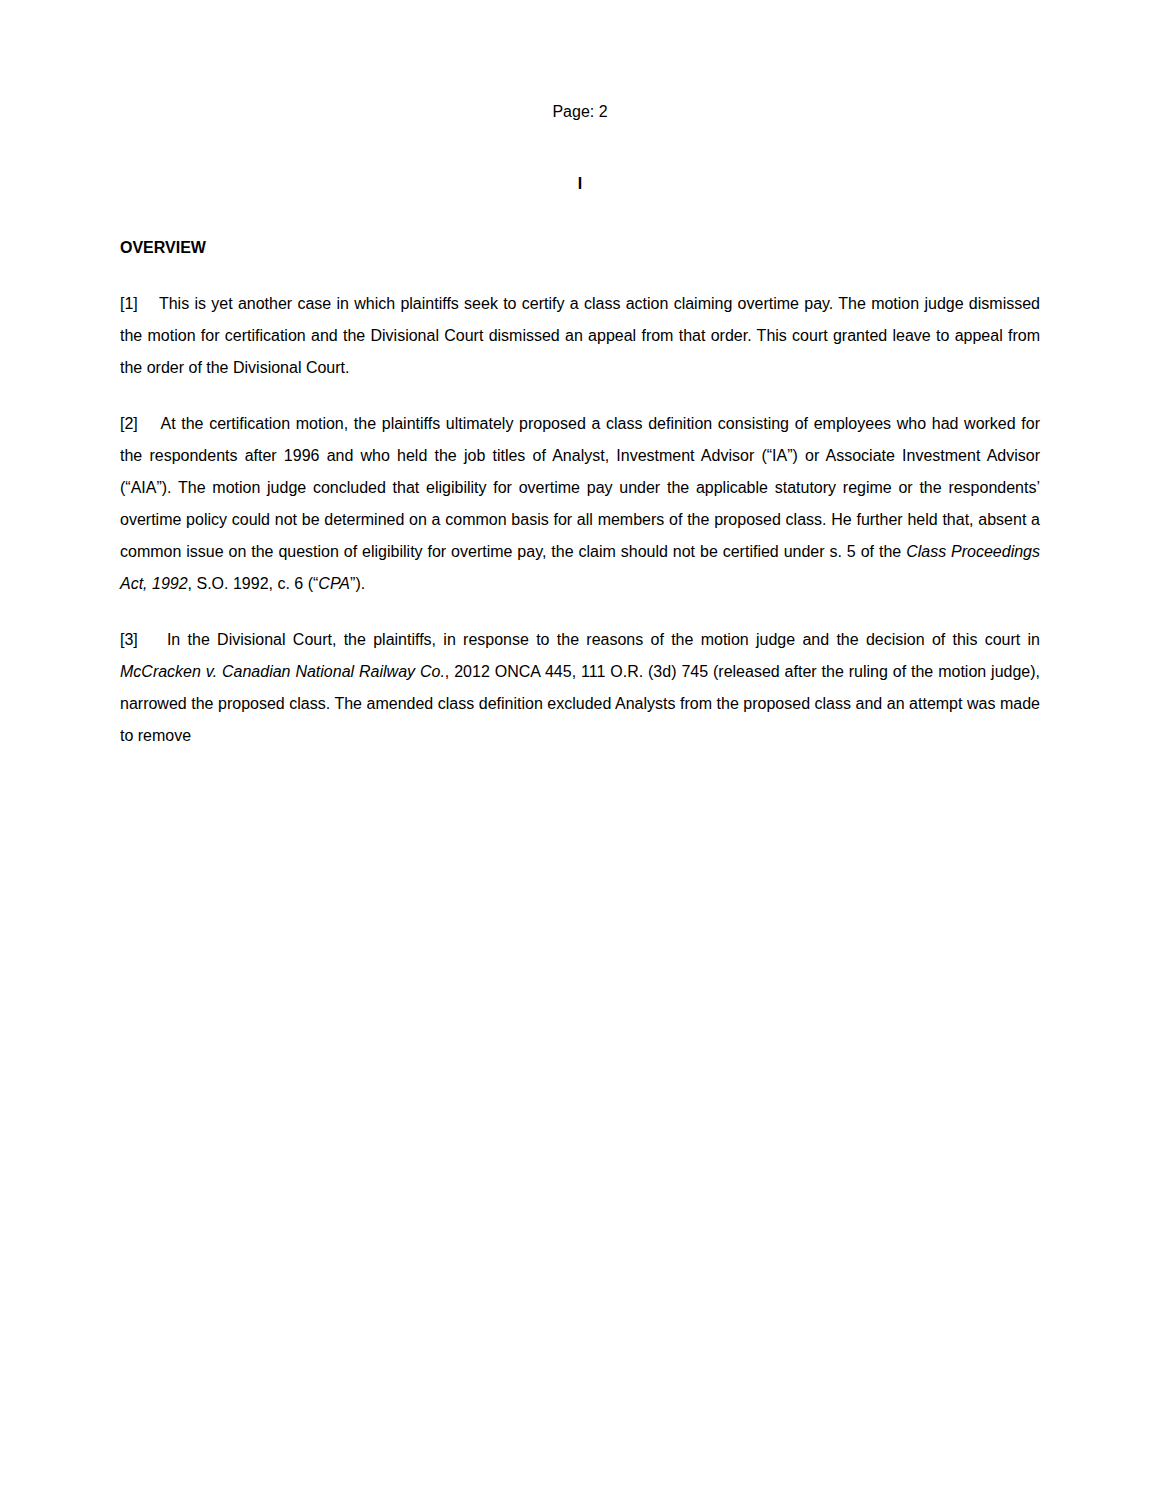Page: 2
I
OVERVIEW
[1] This is yet another case in which plaintiffs seek to certify a class action claiming overtime pay. The motion judge dismissed the motion for certification and the Divisional Court dismissed an appeal from that order. This court granted leave to appeal from the order of the Divisional Court.
[2] At the certification motion, the plaintiffs ultimately proposed a class definition consisting of employees who had worked for the respondents after 1996 and who held the job titles of Analyst, Investment Advisor (“IA”) or Associate Investment Advisor (“AIA”). The motion judge concluded that eligibility for overtime pay under the applicable statutory regime or the respondents’ overtime policy could not be determined on a common basis for all members of the proposed class. He further held that, absent a common issue on the question of eligibility for overtime pay, the claim should not be certified under s. 5 of the Class Proceedings Act, 1992, S.O. 1992, c. 6 (“CPA”).
[3] In the Divisional Court, the plaintiffs, in response to the reasons of the motion judge and the decision of this court in McCracken v. Canadian National Railway Co., 2012 ONCA 445, 111 O.R. (3d) 745 (released after the ruling of the motion judge), narrowed the proposed class. The amended class definition excluded Analysts from the proposed class and an attempt was made to remove